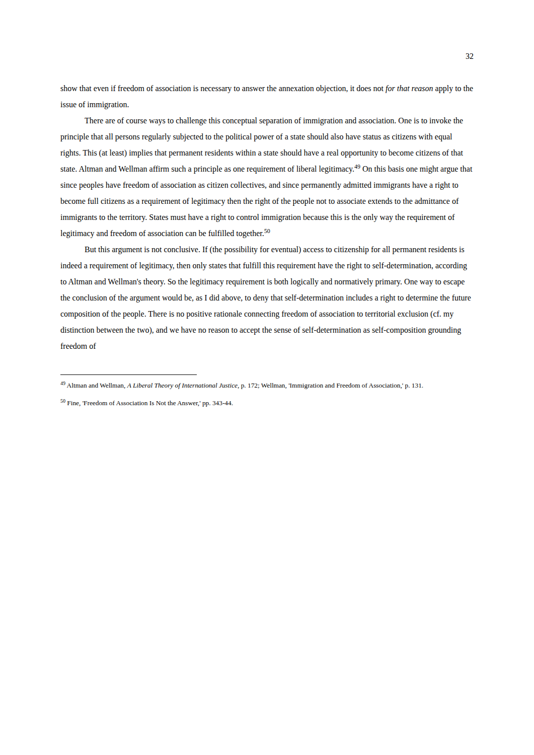32
show that even if freedom of association is necessary to answer the annexation objection, it does not for that reason apply to the issue of immigration.
There are of course ways to challenge this conceptual separation of immigration and association. One is to invoke the principle that all persons regularly subjected to the political power of a state should also have status as citizens with equal rights. This (at least) implies that permanent residents within a state should have a real opportunity to become citizens of that state. Altman and Wellman affirm such a principle as one requirement of liberal legitimacy.49 On this basis one might argue that since peoples have freedom of association as citizen collectives, and since permanently admitted immigrants have a right to become full citizens as a requirement of legitimacy then the right of the people not to associate extends to the admittance of immigrants to the territory. States must have a right to control immigration because this is the only way the requirement of legitimacy and freedom of association can be fulfilled together.50
But this argument is not conclusive. If (the possibility for eventual) access to citizenship for all permanent residents is indeed a requirement of legitimacy, then only states that fulfill this requirement have the right to self-determination, according to Altman and Wellman's theory. So the legitimacy requirement is both logically and normatively primary. One way to escape the conclusion of the argument would be, as I did above, to deny that self-determination includes a right to determine the future composition of the people. There is no positive rationale connecting freedom of association to territorial exclusion (cf. my distinction between the two), and we have no reason to accept the sense of self-determination as self-composition grounding freedom of
49 Altman and Wellman, A Liberal Theory of International Justice, p. 172; Wellman, 'Immigration and Freedom of Association,' p. 131.
50 Fine, 'Freedom of Association Is Not the Answer,' pp. 343-44.